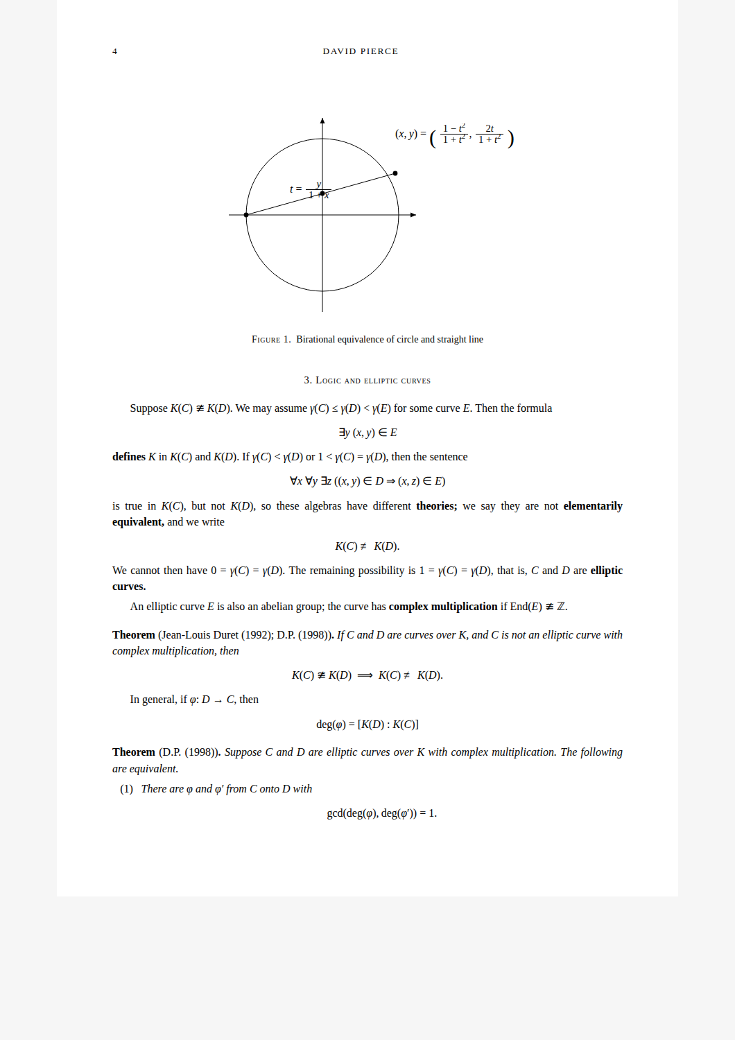4 David Pierce
(x, y) = ( 1 − t21 + t2, 2t 1 + t2 )
t = y 1 + x
Figure 1. Birational equivalence of circle and straight line
3. Logic and elliptic curves
Suppose K(C) ≇ K(D). We may assume γ(C) ≤ γ(D) < γ(E) for some curve E. Then the formula
∃y (x, y) ∈ E
defines K in K(C) and K(D). If γ(C) < γ(D) or 1 < γ(C) = γ(D), then the sentence
∀x ∀y ∃z ((x, y) ∈ D ⇒ (x, z) ∈ E)
is true in K(C), but not K(D), so these algebras have different theories; we say they are not elementarily equivalent, and we write
K(C) ≢ K(D).
We cannot then have 0 = γ(C) = γ(D). The remaining possibility is 1 = γ(C) = γ(D), that is, C and D are elliptic curves.
An elliptic curve E is also an abelian group; the curve has complex multiplication if End(E) ≇ ℤ.
Theorem (Jean-Louis Duret (1992); D.P. (1998)). If C and D are curves over K, and C is not an elliptic curve with complex multiplication, then
K(C) ≇ K(D) ⟹ K(C) ≢ K(D).
In general, if φ: D → C, then
deg(φ) = [K(D) : K(C)]
Theorem (D.P. (1998)). Suppose C and D are elliptic curves over K with complex multiplication. The following are equivalent.
(1) There are φ and φ′ from C onto D with
gcd(deg(φ), deg(φ′)) = 1.